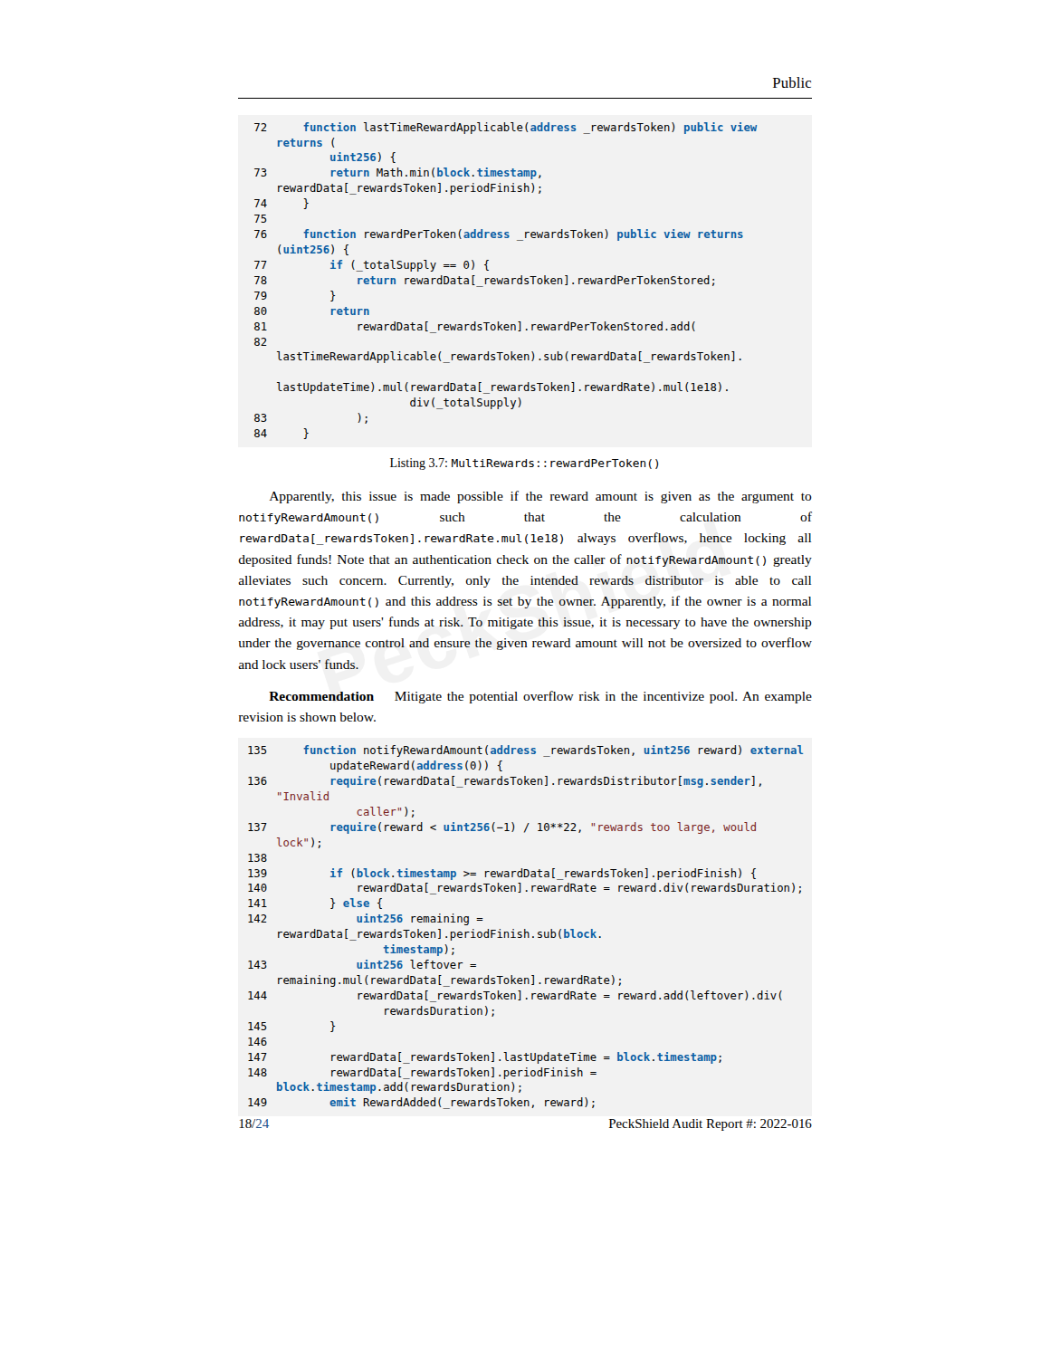PeckShield
Public
| 72 | function lastTimeRewardApplicable( address _rewardsToken) public view returns ( uint256 ) { |
| 73 | return Math.min( block . timestamp , rewardData[_rewardsToken].periodFinish); |
| 74 | } |
| 75 | |
| 76 | function rewardPerToken( address _rewardsToken) public view returns ( uint256 ) { |
| 77 | if (_totalSupply == 0) { |
| 78 | return rewardData[_rewardsToken].rewardPerTokenStored; |
| 79 | } |
| 80 | return |
| 81 | rewardData[_rewardsToken].rewardPerTokenStored.add( |
| 82 | lastTimeRewardApplicable(_rewardsToken).sub(rewardData[_rewardsToken]. lastUpdateTime).mul(rewardData[_rewardsToken].rewardRate).mul(1e18). div(_totalSupply) |
| 83 | ); |
| 84 | } |
Listing 3.7: MultiRewards::rewardPerToken()
Apparently, this issue is made possible if the reward amount is given as the argument to notifyRewardAmount() such that the calculation of rewardData[_rewardsToken].rewardRate.mul(1e18) always overflows, hence locking all deposited funds! Note that an authentication check on the caller of notifyRewardAmount() greatly alleviates such concern. Currently, only the intended rewards distributor is able to call notifyRewardAmount() and this address is set by the owner. Apparently, if the owner is a normal address, it may put users' funds at risk. To mitigate this issue, it is necessary to have the ownership under the governance control and ensure the given reward amount will not be oversized to overflow and lock users' funds.
Recommendation Mitigate the potential overflow risk in the incentivize pool. An example revision is shown below.
| 135 | function notifyRewardAmount( address _rewardsToken, uint256 reward) external updateReward( address (0)) { |
| 136 | require (rewardData[_rewardsToken].rewardsDistributor[ msg . sender ], "Invalid caller" ); |
| 137 | require (reward < uint256 (−1) / 10**22, "rewards too large, would lock" ); |
| 138 | |
| 139 | if ( block . timestamp >= rewardData[_rewardsToken].periodFinish) { |
| 140 | rewardData[_rewardsToken].rewardRate = reward.div(rewardsDuration); |
| 141 | } else { |
| 142 | uint256 remaining = rewardData[_rewardsToken].periodFinish.sub( block . timestamp ); |
| 143 | uint256 leftover = remaining.mul(rewardData[_rewardsToken].rewardRate); |
| 144 | rewardData[_rewardsToken].rewardRate = reward.add(leftover).div( rewardsDuration); |
| 145 | } |
| 146 | |
| 147 | rewardData[_rewardsToken].lastUpdateTime = block . timestamp ; |
| 148 | rewardData[_rewardsToken].periodFinish = block . timestamp .add(rewardsDuration); |
| 149 | emit RewardAdded(_rewardsToken, reward); |
18/24
PeckShield Audit Report #: 2022-016